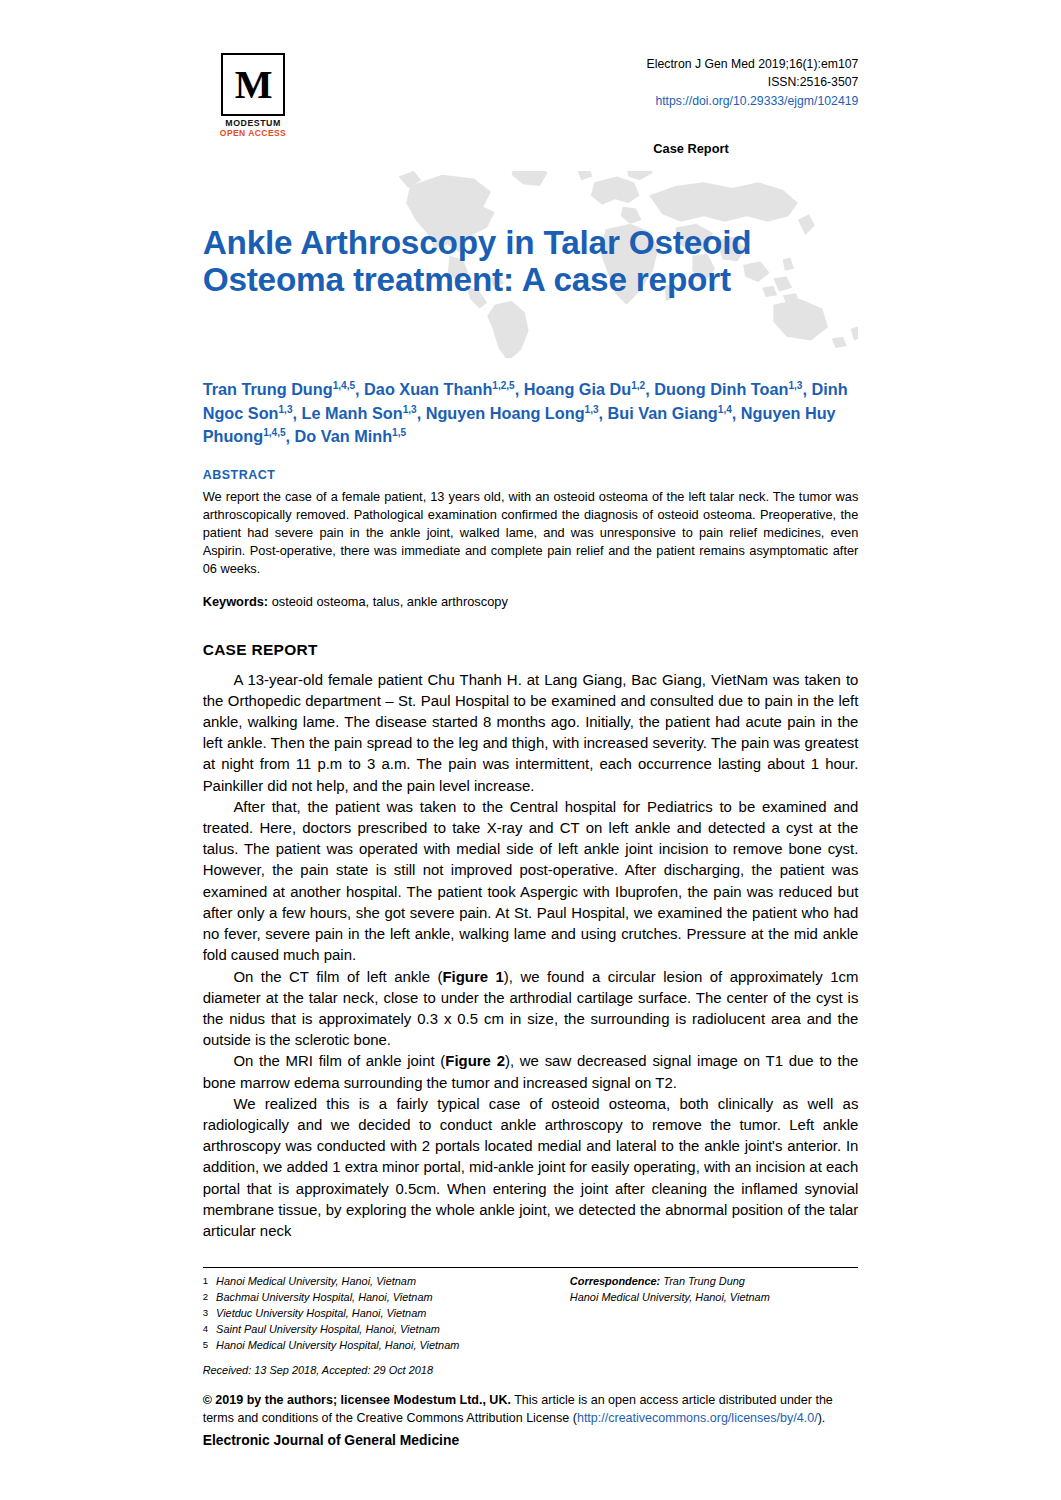M
MODESTUM
OPEN ACCESS
Electron J Gen Med 2019;16(1):em107
ISSN:2516-3507
https://doi.org/10.29333/ejgm/102419
Case Report
Ankle Arthroscopy in Talar Osteoid Osteoma treatment: A case report
Tran Trung Dung1,4,5, Dao Xuan Thanh1,2,5, Hoang Gia Du1,2, Duong Dinh Toan1,3, Dinh Ngoc Son1,3, Le Manh Son1,3, Nguyen Hoang Long1,3, Bui Van Giang1,4, Nguyen Huy Phuong1,4,5, Do Van Minh1,5
Abstract
We report the case of a female patient, 13 years old, with an osteoid osteoma of the left talar neck. The tumor was arthroscopically removed. Pathological examination confirmed the diagnosis of osteoid osteoma. Preoperative, the patient had severe pain in the ankle joint, walked lame, and was unresponsive to pain relief medicines, even Aspirin. Post-operative, there was immediate and complete pain relief and the patient remains asymptomatic after 06 weeks.
Keywords: osteoid osteoma, talus, ankle arthroscopy
CASE REPORT
A 13-year-old female patient Chu Thanh H. at Lang Giang, Bac Giang, VietNam was taken to the Orthopedic department – St. Paul Hospital to be examined and consulted due to pain in the left ankle, walking lame. The disease started 8 months ago. Initially, the patient had acute pain in the left ankle. Then the pain spread to the leg and thigh, with increased severity. The pain was greatest at night from 11 p.m to 3 a.m. The pain was intermittent, each occurrence lasting about 1 hour. Painkiller did not help, and the pain level increase.
After that, the patient was taken to the Central hospital for Pediatrics to be examined and treated. Here, doctors prescribed to take X-ray and CT on left ankle and detected a cyst at the talus. The patient was operated with medial side of left ankle joint incision to remove bone cyst. However, the pain state is still not improved post-operative. After discharging, the patient was examined at another hospital. The patient took Aspergic with Ibuprofen, the pain was reduced but after only a few hours, she got severe pain. At St. Paul Hospital, we examined the patient who had no fever, severe pain in the left ankle, walking lame and using crutches. Pressure at the mid ankle fold caused much pain.
On the CT film of left ankle (Figure 1), we found a circular lesion of approximately 1cm diameter at the talar neck, close to under the arthrodial cartilage surface. The center of the cyst is the nidus that is approximately 0.3 x 0.5 cm in size, the surrounding is radiolucent area and the outside is the sclerotic bone.
On the MRI film of ankle joint (Figure 2), we saw decreased signal image on T1 due to the bone marrow edema surrounding the tumor and increased signal on T2.
We realized this is a fairly typical case of osteoid osteoma, both clinically as well as radiologically and we decided to conduct ankle arthroscopy to remove the tumor. Left ankle arthroscopy was conducted with 2 portals located medial and lateral to the ankle joint's anterior. In addition, we added 1 extra minor portal, mid-ankle joint for easily operating, with an incision at each portal that is approximately 0.5cm. When entering the joint after cleaning the inflamed synovial membrane tissue, by exploring the whole ankle joint, we detected the abnormal position of the talar articular neck
| 1 Hanoi Medical University, Hanoi, Vietnam 2 Bachmai University Hospital, Hanoi, Vietnam 3 Vietduc University Hospital, Hanoi, Vietnam 4 Saint Paul University Hospital, Hanoi, Vietnam 5 Hanoi Medical University Hospital, Hanoi, Vietnam | Correspondence: Tran Trung Dung Hanoi Medical University, Hanoi, Vietnam |
Received: 13 Sep 2018, Accepted: 29 Oct 2018
© 2019 by the authors; licensee Modestum Ltd., UK. This article is an open access article distributed under the terms and conditions of the Creative Commons Attribution License (http://creativecommons.org/licenses/by/4.0/).
Electronic Journal of General Medicine